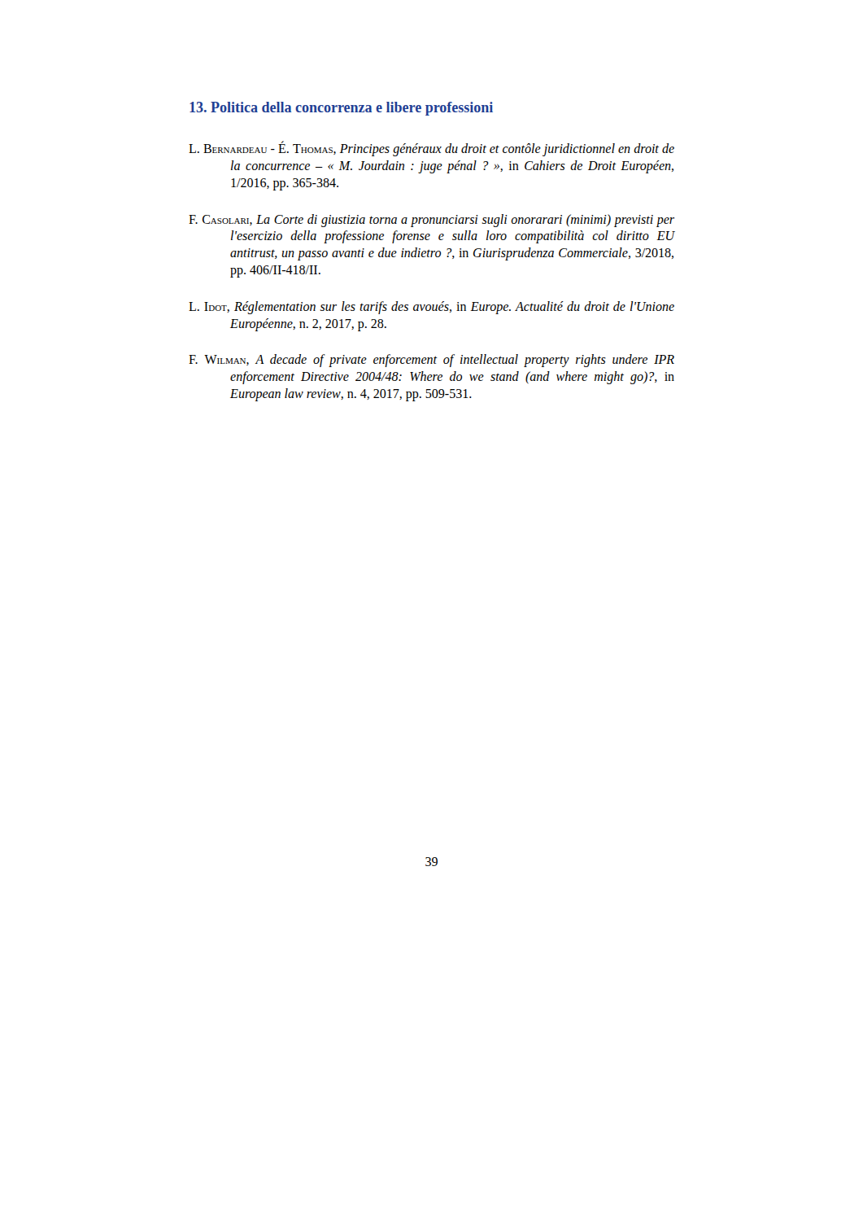13. Politica della concorrenza e libere professioni
L. Bernardeau - É. Thomas, Principes généraux du droit et contôle juridictionnel en droit de la concurrence – « M. Jourdain : juge pénal ? », in Cahiers de Droit Européen, 1/2016, pp. 365-384.
F. Casolari, La Corte di giustizia torna a pronunciarsi sugli onorarari (minimi) previsti per l'esercizio della professione forense e sulla loro compatibilità col diritto EU antitrust, un passo avanti e due indietro ?, in Giurisprudenza Commerciale, 3/2018, pp. 406/II-418/II.
L. Idot, Réglementation sur les tarifs des avoués, in Europe. Actualité du droit de l'Unione Européenne, n. 2, 2017, p. 28.
F. Wilman, A decade of private enforcement of intellectual property rights undere IPR enforcement Directive 2004/48: Where do we stand (and where might go)?, in European law review, n. 4, 2017, pp. 509-531.
39